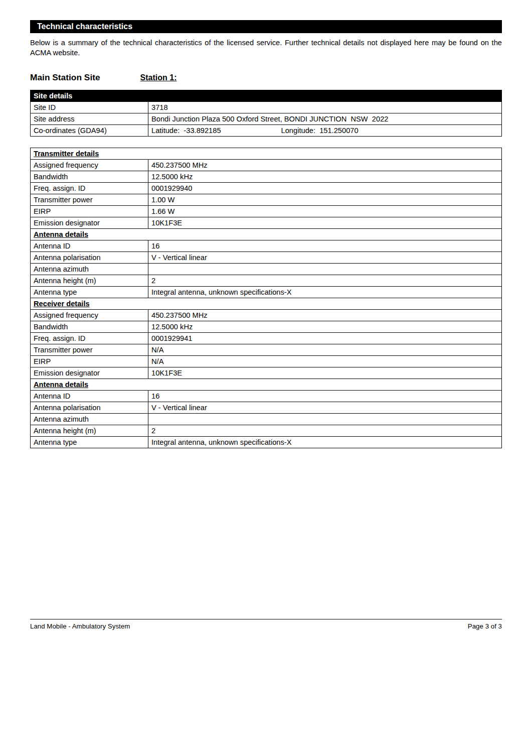Technical characteristics
Below is a summary of the technical characteristics of the licensed service. Further technical details not displayed here may be found on the ACMA website.
Main Station Site
Station 1:
| Site details |
| Site ID | 3718 |
| Site address | Bondi Junction Plaza 500 Oxford Street, BONDI JUNCTION NSW 2022 |
| Co-ordinates (GDA94) | Latitude: -33.892185 Longitude: 151.250070 |
| Transmitter details |
| Assigned frequency | 450.237500 MHz |
| Bandwidth | 12.5000 kHz |
| Freq. assign. ID | 0001929940 |
| Transmitter power | 1.00 W |
| EIRP | 1.66 W |
| Emission designator | 10K1F3E |
| Antenna details |
| Antenna ID | 16 |
| Antenna polarisation | V - Vertical linear |
| Antenna azimuth | |
| Antenna height (m) | 2 |
| Antenna type | Integral antenna, unknown specifications-X |
| Receiver details |
| Assigned frequency | 450.237500 MHz |
| Bandwidth | 12.5000 kHz |
| Freq. assign. ID | 0001929941 |
| Transmitter power | N/A |
| EIRP | N/A |
| Emission designator | 10K1F3E |
| Antenna details |
| Antenna ID | 16 |
| Antenna polarisation | V - Vertical linear |
| Antenna azimuth | |
| Antenna height (m) | 2 |
| Antenna type | Integral antenna, unknown specifications-X |
Land Mobile - Ambulatory System
Page 3 of 3